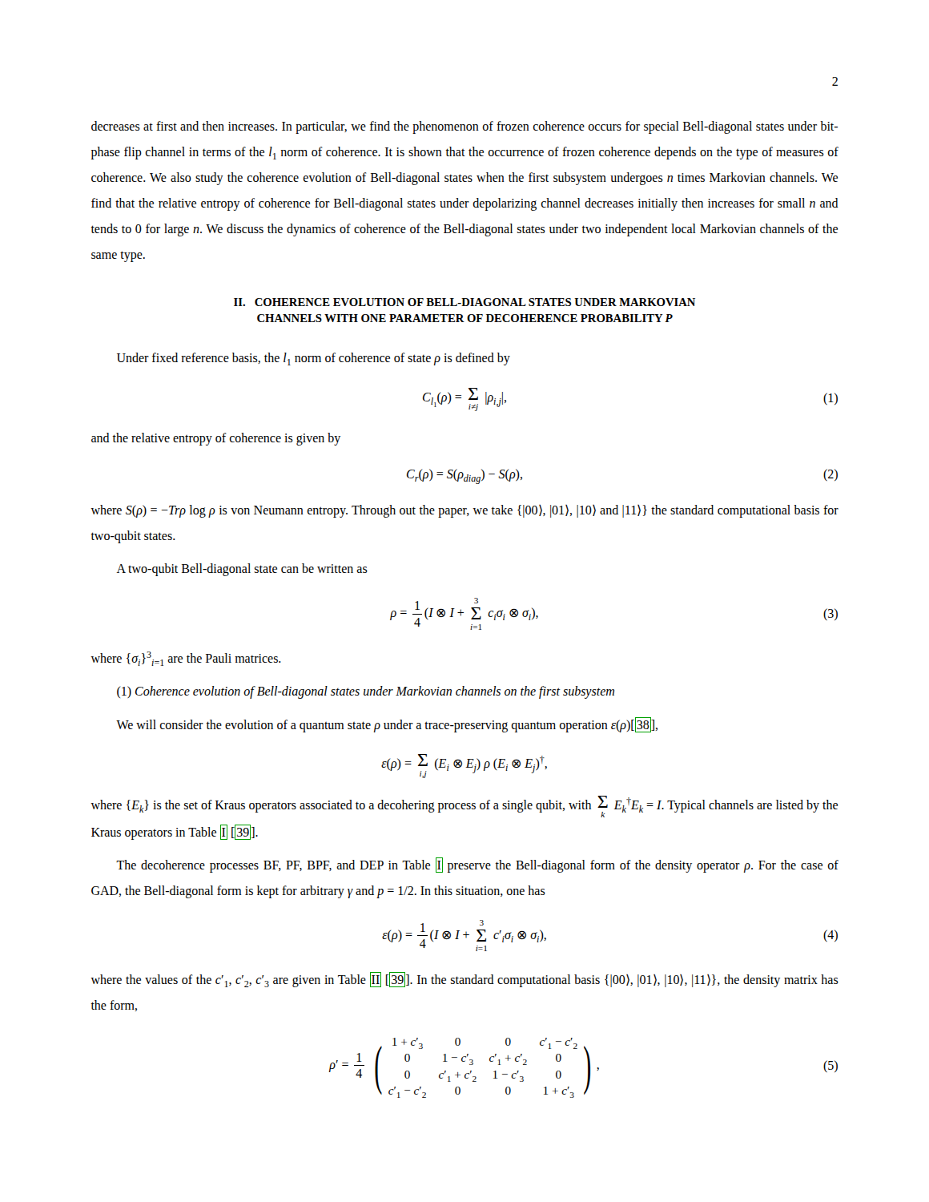2
decreases at first and then increases. In particular, we find the phenomenon of frozen coherence occurs for special Bell-diagonal states under bit-phase flip channel in terms of the l1 norm of coherence. It is shown that the occurrence of frozen coherence depends on the type of measures of coherence. We also study the coherence evolution of Bell-diagonal states when the first subsystem undergoes n times Markovian channels. We find that the relative entropy of coherence for Bell-diagonal states under depolarizing channel decreases initially then increases for small n and tends to 0 for large n. We discuss the dynamics of coherence of the Bell-diagonal states under two independent local Markovian channels of the same type.
II. Coherence evolution of Bell-diagonal states under Markovian
channels with one parameter of decoherence probability P
Under fixed reference basis, the l1 norm of coherence of state ρ is defined by
Cl1(ρ) = Σi≠j |ρi,j|,
(1)
and the relative entropy of coherence is given by
Cr(ρ) = S(ρdiag) − S(ρ),
(2)
where S(ρ) = −Trρ log ρ is von Neumann entropy. Through out the paper, we take {|00⟩, |01⟩, |10⟩ and |11⟩} the standard computational basis for two-qubit states.
A two-qubit Bell-diagonal state can be written as
ρ = 14(I ⊗ I + 3 Σi=1 ciσi ⊗ σi),
(3)
where {σi}3i=1 are the Pauli matrices.
(1) Coherence evolution of Bell-diagonal states under Markovian channels on the first subsystem
We will consider the evolution of a quantum state ρ under a trace-preserving quantum operation ε(ρ)[38],
ε(ρ) = Σi,j (Ei ⊗ Ej) ρ (Ei ⊗ Ej)†,
where {Ek} is the set of Kraus operators associated to a decohering process of a single qubit, with Σk Ek†Ek = I. Typical channels are listed by the Kraus operators in Table I [39].
The decoherence processes BF, PF, BPF, and DEP in Table I preserve the Bell-diagonal form of the density operator ρ. For the case of GAD, the Bell-diagonal form is kept for arbitrary γ and p = 1/2. In this situation, one has
ε(ρ) = 14(I ⊗ I + 3 Σi=1 c′iσi ⊗ σi),
(4)
where the values of the c′1, c′2, c′3 are given in Table II [39]. In the standard computational basis {|00⟩, |01⟩, |10⟩, |11⟩}, the density matrix has the form,
ρ′ = 14 (
| 1 + c ′ 3 | 0 | 0 | c ′ 1 − c ′ 2 |
| 0 | 1 − c ′ 3 | c ′ 1 + c ′ 2 | 0 |
| 0 | c ′ 1 + c ′ 2 | 1 − c ′ 3 | 0 |
| c ′ 1 − c ′ 2 | 0 | 0 | 1 + c ′ 3 |
) ,
(5)